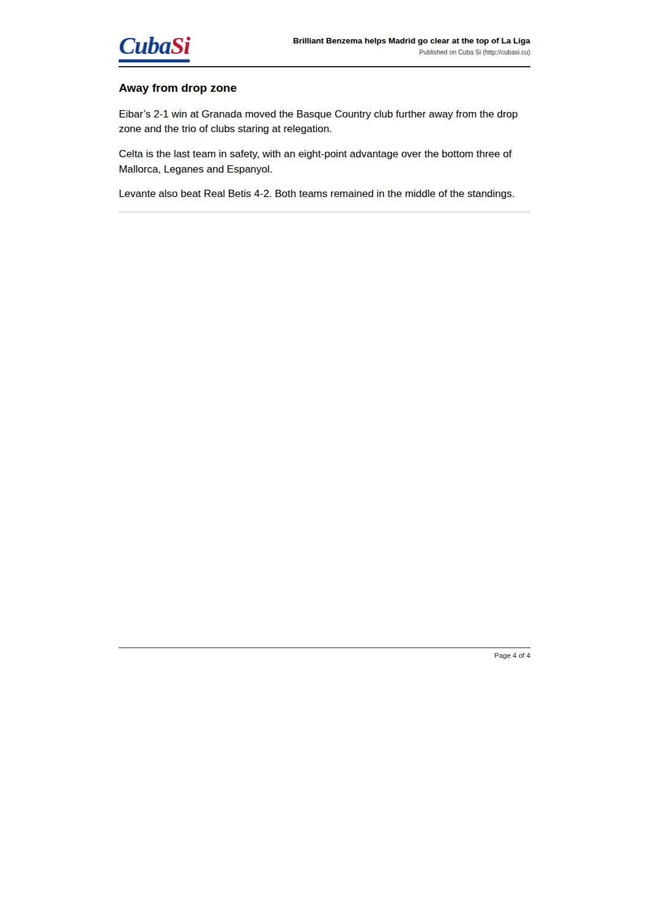CubaSi
Brilliant Benzema helps Madrid go clear at the top of La Liga
Published on Cuba Si (http://cubasi.cu)
Away from drop zone
Eibar’s 2-1 win at Granada moved the Basque Country club further away from the drop zone and the trio of clubs staring at relegation.
Celta is the last team in safety, with an eight-point advantage over the bottom three of Mallorca, Leganes and Espanyol.
Levante also beat Real Betis 4-2. Both teams remained in the middle of the standings.
Page 4 of 4